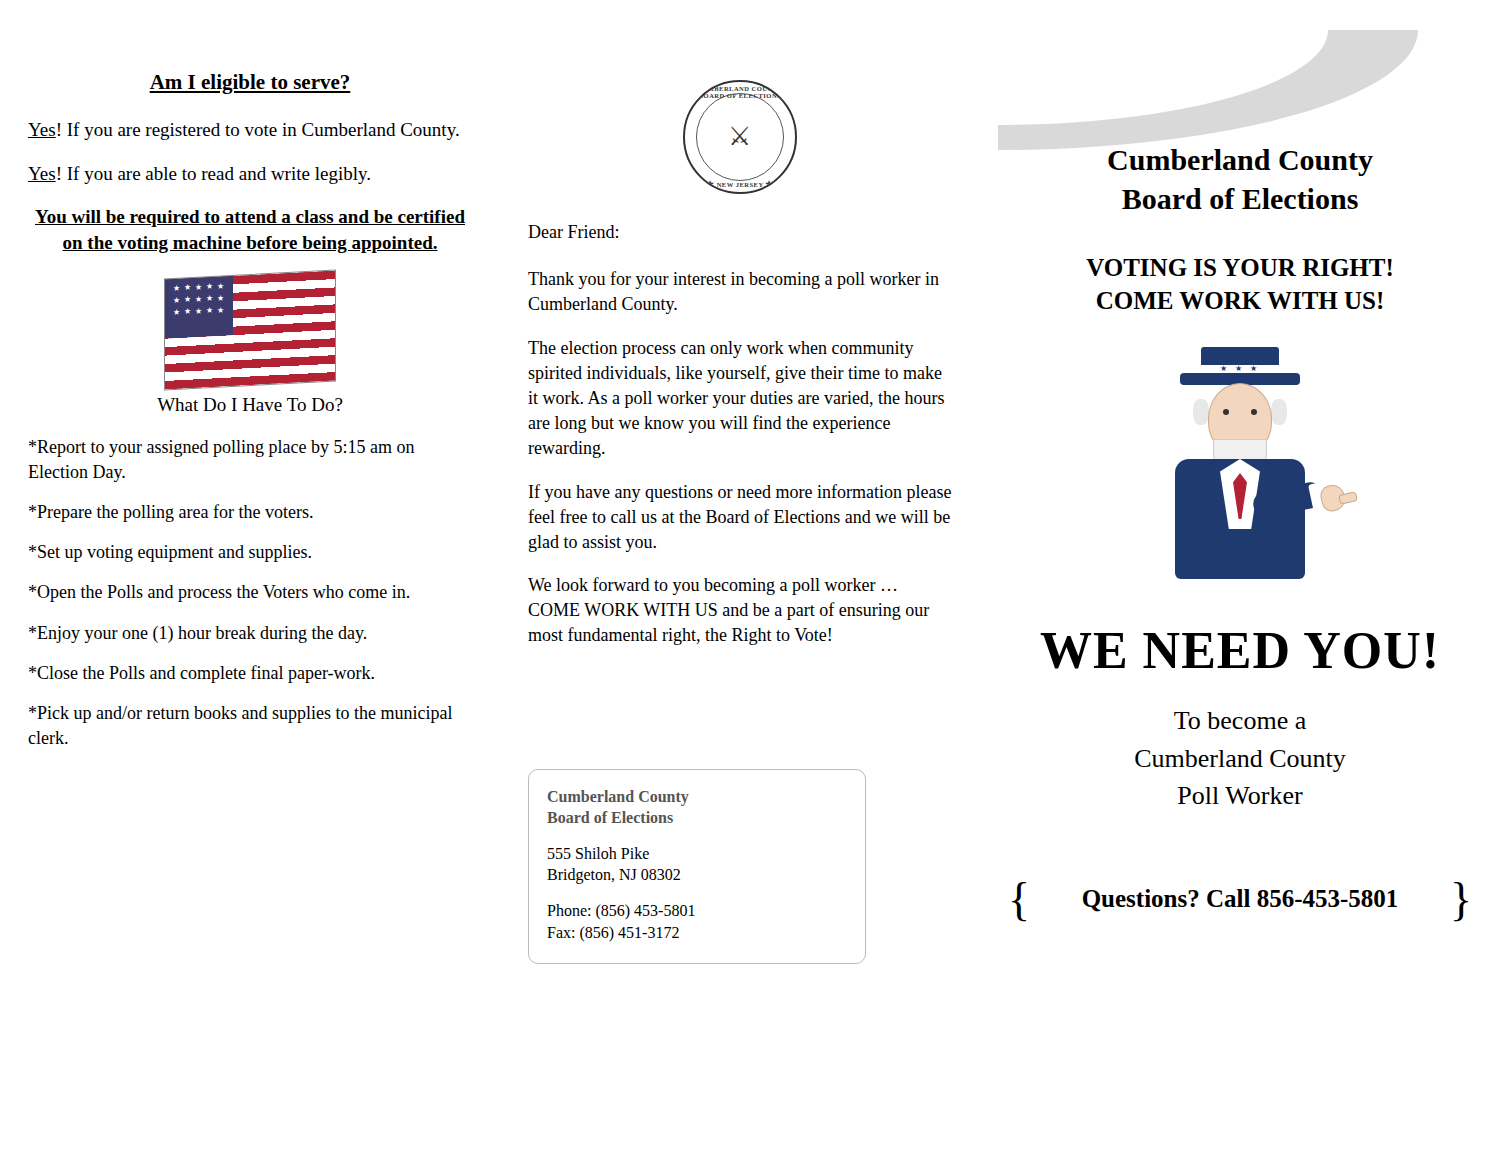Am I eligible to serve?
Yes! If you are registered to vote in Cumberland County.
Yes! If you are able to read and write legibly.
You will be required to attend a class and be certified on the voting machine before being appointed.
What Do I Have To Do?
*Report to your assigned polling place by 5:15 am on Election Day.
*Prepare the polling area for the voters.
*Set up voting equipment and supplies.
*Open the Polls and process the Voters who come in.
*Enjoy your one (1) hour break during the day.
*Close the Polls and complete final paper-work.
*Pick up and/or return books and supplies to the municipal clerk.
CUMBERLAND COUNTY BOARD OF ELECTIONS
⚔
★ NEW JERSEY ★
Dear Friend:
Thank you for your interest in becoming a poll worker in Cumberland County.
The election process can only work when community spirited individuals, like yourself, give their time to make it work. As a poll worker your duties are varied, the hours are long but we know you will find the experience rewarding.
If you have any questions or need more information please feel free to call us at the Board of Elections and we will be glad to assist you.
We look forward to you becoming a poll worker … COME WORK WITH US and be a part of ensuring our most fundamental right, the Right to Vote!
Cumberland County
Board of Elections
555 Shiloh Pike
Bridgeton, NJ 08302
Phone: (856) 453-5801
Fax: (856) 451-3172
Cumberland County
Board of Elections
VOTING IS YOUR RIGHT!
COME WORK WITH US!
★ ★ ★
WE NEED YOU!
To become a
Cumberland County
Poll Worker
{ Questions? Call 856-453-5801 }